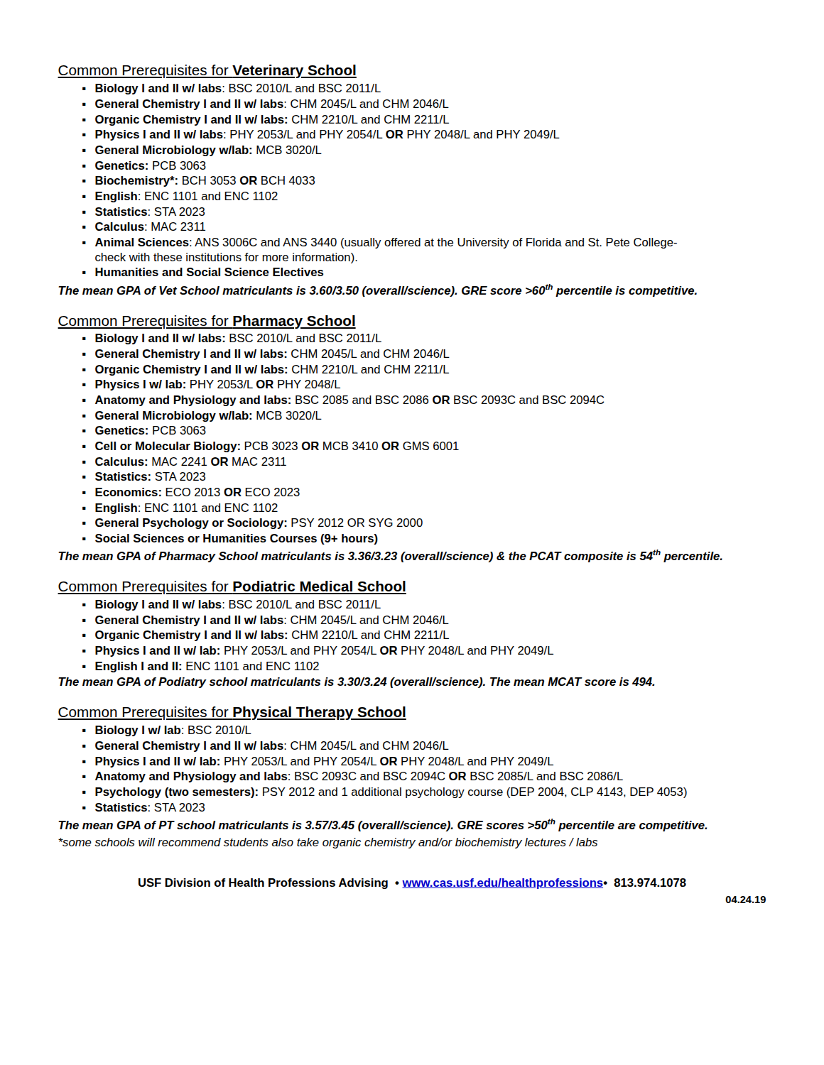Common Prerequisites for Veterinary School
Biology I and II w/ labs: BSC 2010/L and BSC 2011/L
General Chemistry I and II w/ labs: CHM 2045/L and CHM 2046/L
Organic Chemistry I and II w/ labs: CHM 2210/L and CHM 2211/L
Physics I and II w/ labs: PHY 2053/L and PHY 2054/L OR PHY 2048/L and PHY 2049/L
General Microbiology w/lab: MCB 3020/L
Genetics: PCB 3063
Biochemistry*: BCH 3053 OR BCH 4033
English: ENC 1101 and ENC 1102
Statistics: STA 2023
Calculus: MAC 2311
Animal Sciences: ANS 3006C and ANS 3440 (usually offered at the University of Florida and St. Pete College-check with these institutions for more information).
Humanities and Social Science Electives
The mean GPA of Vet School matriculants is 3.60/3.50 (overall/science). GRE score >60th percentile is competitive.
Common Prerequisites for Pharmacy School
Biology I and II w/ labs: BSC 2010/L and BSC 2011/L
General Chemistry I and II w/ labs: CHM 2045/L and CHM 2046/L
Organic Chemistry I and II w/ labs: CHM 2210/L and CHM 2211/L
Physics I w/ lab: PHY 2053/L OR PHY 2048/L
Anatomy and Physiology and labs: BSC 2085 and BSC 2086 OR BSC 2093C and BSC 2094C
General Microbiology w/lab: MCB 3020/L
Genetics: PCB 3063
Cell or Molecular Biology: PCB 3023 OR MCB 3410 OR GMS 6001
Calculus: MAC 2241 OR MAC 2311
Statistics: STA 2023
Economics: ECO 2013 OR ECO 2023
English: ENC 1101 and ENC 1102
General Psychology or Sociology: PSY 2012 OR SYG 2000
Social Sciences or Humanities Courses (9+ hours)
The mean GPA of Pharmacy School matriculants is 3.36/3.23 (overall/science) & the PCAT composite is 54th percentile.
Common Prerequisites for Podiatric Medical School
Biology I and II w/ labs: BSC 2010/L and BSC 2011/L
General Chemistry I and II w/ labs: CHM 2045/L and CHM 2046/L
Organic Chemistry I and II w/ labs: CHM 2210/L and CHM 2211/L
Physics I and II w/ lab: PHY 2053/L and PHY 2054/L OR PHY 2048/L and PHY 2049/L
English I and II: ENC 1101 and ENC 1102
The mean GPA of Podiatry school matriculants is 3.30/3.24 (overall/science). The mean MCAT score is 494.
Common Prerequisites for Physical Therapy School
Biology I w/ lab: BSC 2010/L
General Chemistry I and II w/ labs: CHM 2045/L and CHM 2046/L
Physics I and II w/ lab: PHY 2053/L and PHY 2054/L OR PHY 2048/L and PHY 2049/L
Anatomy and Physiology and labs: BSC 2093C and BSC 2094C OR BSC 2085/L and BSC 2086/L
Psychology (two semesters): PSY 2012 and 1 additional psychology course (DEP 2004, CLP 4143, DEP 4053)
Statistics: STA 2023
The mean GPA of PT school matriculants is 3.57/3.45 (overall/science). GRE scores >50th percentile are competitive.
*some schools will recommend students also take organic chemistry and/or biochemistry lectures / labs
USF Division of Health Professions Advising • www.cas.usf.edu/healthprofessions• 813.974.1078
04.24.19